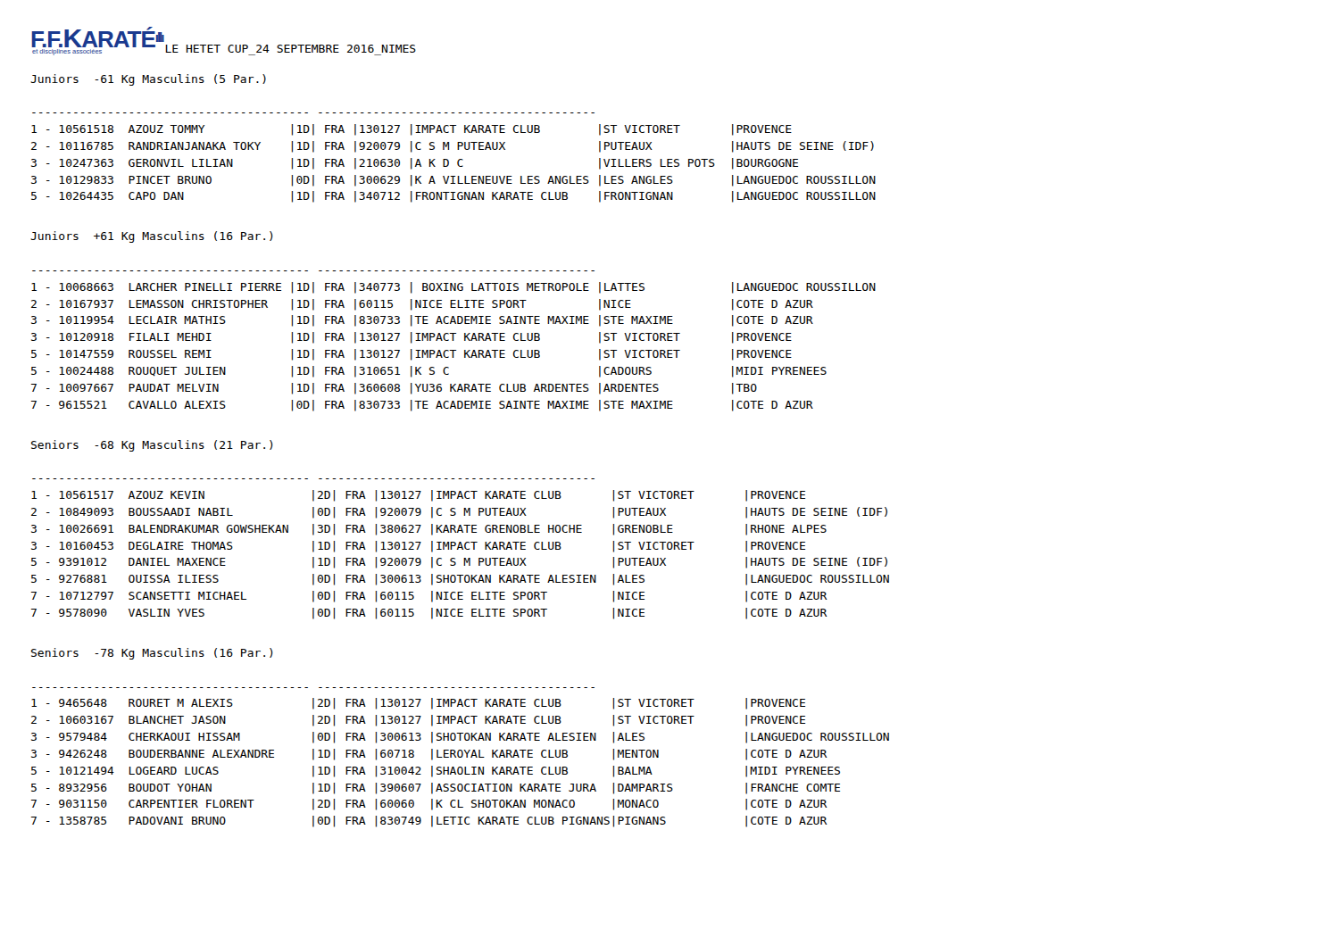F.F. KARATÉıllı et disciplines associées LE HETET CUP_24 SEPTEMBRE 2016_NIMES
Juniors  -61 Kg Masculins (5 Par.)

---------------------------------------- ----------------------------------------
1 - 10561518  AZOUZ TOMMY            |1D| FRA |130127 |IMPACT KARATE CLUB        |ST VICTORET       |PROVENCE
2 - 10116785  RANDRIANJANAKA TOKY    |1D| FRA |920079 |C S M PUTEAUX             |PUTEAUX           |HAUTS DE SEINE (IDF)
3 - 10247363  GERONVIL LILIAN        |1D| FRA |210630 |A K D C                   |VILLERS LES POTS  |BOURGOGNE
3 - 10129833  PINCET BRUNO           |0D| FRA |300629 |K A VILLENEUVE LES ANGLES |LES ANGLES        |LANGUEDOC ROUSSILLON
5 - 10264435  CAPO DAN               |1D| FRA |340712 |FRONTIGNAN KARATE CLUB    |FRONTIGNAN        |LANGUEDOC ROUSSILLON
Juniors  +61 Kg Masculins (16 Par.)

---------------------------------------- ----------------------------------------
1 - 10068663  LARCHER PINELLI PIERRE |1D| FRA |340773 | BOXING LATTOIS METROPOLE |LATTES            |LANGUEDOC ROUSSILLON
2 - 10167937  LEMASSON CHRISTOPHER   |1D| FRA |60115  |NICE ELITE SPORT          |NICE              |COTE D AZUR
3 - 10119954  LECLAIR MATHIS         |1D| FRA |830733 |TE ACADEMIE SAINTE MAXIME |STE MAXIME        |COTE D AZUR
3 - 10120918  FILALI MEHDI           |1D| FRA |130127 |IMPACT KARATE CLUB        |ST VICTORET       |PROVENCE
5 - 10147559  ROUSSEL REMI           |1D| FRA |130127 |IMPACT KARATE CLUB        |ST VICTORET       |PROVENCE
5 - 10024488  ROUQUET JULIEN         |1D| FRA |310651 |K S C                     |CADOURS           |MIDI PYRENEES
7 - 10097667  PAUDAT MELVIN          |1D| FRA |360608 |YU36 KARATE CLUB ARDENTES |ARDENTES          |TBO
7 - 9615521   CAVALLO ALEXIS         |0D| FRA |830733 |TE ACADEMIE SAINTE MAXIME |STE MAXIME        |COTE D AZUR
Seniors  -68 Kg Masculins (21 Par.)

---------------------------------------- ----------------------------------------
1 - 10561517  AZOUZ KEVIN               |2D| FRA |130127 |IMPACT KARATE CLUB       |ST VICTORET       |PROVENCE
2 - 10849093  BOUSSAADI NABIL           |0D| FRA |920079 |C S M PUTEAUX            |PUTEAUX           |HAUTS DE SEINE (IDF)
3 - 10026691  BALENDRAKUMAR GOWSHEKAN   |3D| FRA |380627 |KARATE GRENOBLE HOCHE    |GRENOBLE          |RHONE ALPES
3 - 10160453  DEGLAIRE THOMAS           |1D| FRA |130127 |IMPACT KARATE CLUB       |ST VICTORET       |PROVENCE
5 - 9391012   DANIEL MAXENCE            |1D| FRA |920079 |C S M PUTEAUX            |PUTEAUX           |HAUTS DE SEINE (IDF)
5 - 9276881   OUISSA ILIESS             |0D| FRA |300613 |SHOTOKAN KARATE ALESIEN  |ALES              |LANGUEDOC ROUSSILLON
7 - 10712797  SCANSETTI MICHAEL         |0D| FRA |60115  |NICE ELITE SPORT         |NICE              |COTE D AZUR
7 - 9578090   VASLIN YVES               |0D| FRA |60115  |NICE ELITE SPORT         |NICE              |COTE D AZUR
Seniors  -78 Kg Masculins (16 Par.)

---------------------------------------- ----------------------------------------
1 - 9465648   ROURET M ALEXIS           |2D| FRA |130127 |IMPACT KARATE CLUB       |ST VICTORET       |PROVENCE
2 - 10603167  BLANCHET JASON            |2D| FRA |130127 |IMPACT KARATE CLUB       |ST VICTORET       |PROVENCE
3 - 9579484   CHERKAOUI HISSAM          |0D| FRA |300613 |SHOTOKAN KARATE ALESIEN  |ALES              |LANGUEDOC ROUSSILLON
3 - 9426248   BOUDERBANNE ALEXANDRE     |1D| FRA |60718  |LEROYAL KARATE CLUB      |MENTON            |COTE D AZUR
5 - 10121494  LOGEARD LUCAS             |1D| FRA |310042 |SHAOLIN KARATE CLUB      |BALMA             |MIDI PYRENEES
5 - 8932956   BOUDOT YOHAN              |1D| FRA |390607 |ASSOCIATION KARATE JURA  |DAMPARIS          |FRANCHE COMTE
7 - 9031150   CARPENTIER FLORENT        |2D| FRA |60060  |K CL SHOTOKAN MONACO     |MONACO            |COTE D AZUR
7 - 1358785   PADOVANI BRUNO            |0D| FRA |830749 |LETIC KARATE CLUB PIGNANS|PIGNANS           |COTE D AZUR